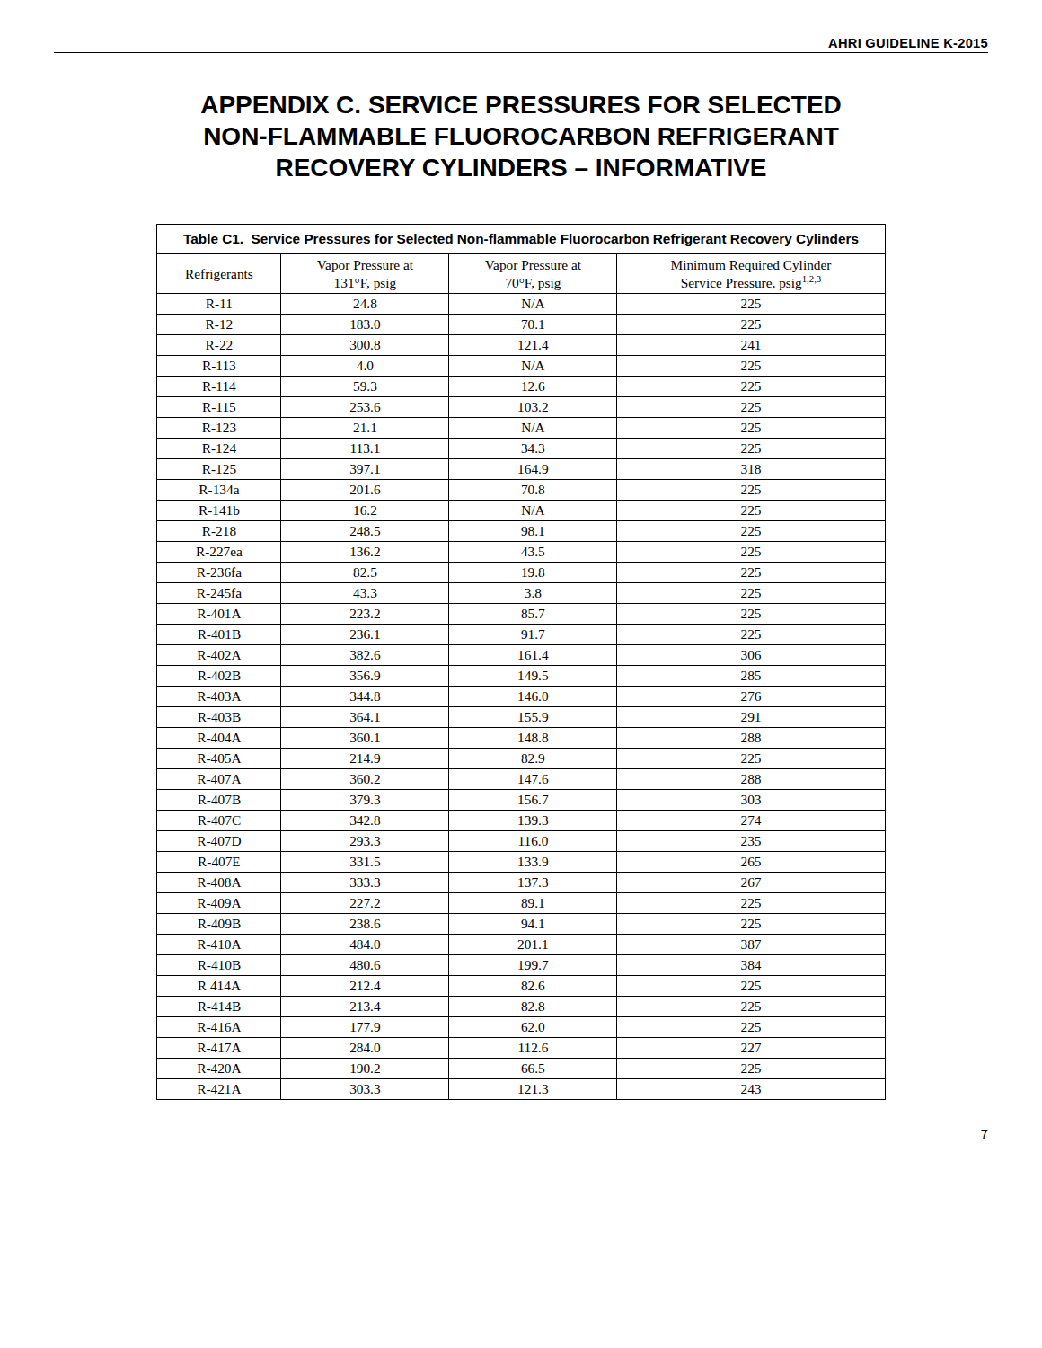AHRI GUIDELINE K-2015
APPENDIX C. SERVICE PRESSURES FOR SELECTED
NON-FLAMMABLE FLUOROCARBON REFRIGERANT
RECOVERY CYLINDERS – INFORMATIVE
Table C1. Service Pressures for Selected Non-flammable Fluorocarbon Refrigerant Recovery Cylinders
| Refrigerants | Vapor Pressure at 131°F, psig | Vapor Pressure at 70°F, psig | Minimum Required Cylinder Service Pressure, psig 1,2,3 |
| --- | --- | --- | --- |
| R-11 | 24.8 | N/A | 225 |
| R-12 | 183.0 | 70.1 | 225 |
| R-22 | 300.8 | 121.4 | 241 |
| R-113 | 4.0 | N/A | 225 |
| R-114 | 59.3 | 12.6 | 225 |
| R-115 | 253.6 | 103.2 | 225 |
| R-123 | 21.1 | N/A | 225 |
| R-124 | 113.1 | 34.3 | 225 |
| R-125 | 397.1 | 164.9 | 318 |
| R-134a | 201.6 | 70.8 | 225 |
| R-141b | 16.2 | N/A | 225 |
| R-218 | 248.5 | 98.1 | 225 |
| R-227ea | 136.2 | 43.5 | 225 |
| R-236fa | 82.5 | 19.8 | 225 |
| R-245fa | 43.3 | 3.8 | 225 |
| R-401A | 223.2 | 85.7 | 225 |
| R-401B | 236.1 | 91.7 | 225 |
| R-402A | 382.6 | 161.4 | 306 |
| R-402B | 356.9 | 149.5 | 285 |
| R-403A | 344.8 | 146.0 | 276 |
| R-403B | 364.1 | 155.9 | 291 |
| R-404A | 360.1 | 148.8 | 288 |
| R-405A | 214.9 | 82.9 | 225 |
| R-407A | 360.2 | 147.6 | 288 |
| R-407B | 379.3 | 156.7 | 303 |
| R-407C | 342.8 | 139.3 | 274 |
| R-407D | 293.3 | 116.0 | 235 |
| R-407E | 331.5 | 133.9 | 265 |
| R-408A | 333.3 | 137.3 | 267 |
| R-409A | 227.2 | 89.1 | 225 |
| R-409B | 238.6 | 94.1 | 225 |
| R-410A | 484.0 | 201.1 | 387 |
| R-410B | 480.6 | 199.7 | 384 |
| R 414A | 212.4 | 82.6 | 225 |
| R-414B | 213.4 | 82.8 | 225 |
| R-416A | 177.9 | 62.0 | 225 |
| R-417A | 284.0 | 112.6 | 227 |
| R-420A | 190.2 | 66.5 | 225 |
| R-421A | 303.3 | 121.3 | 243 |
7